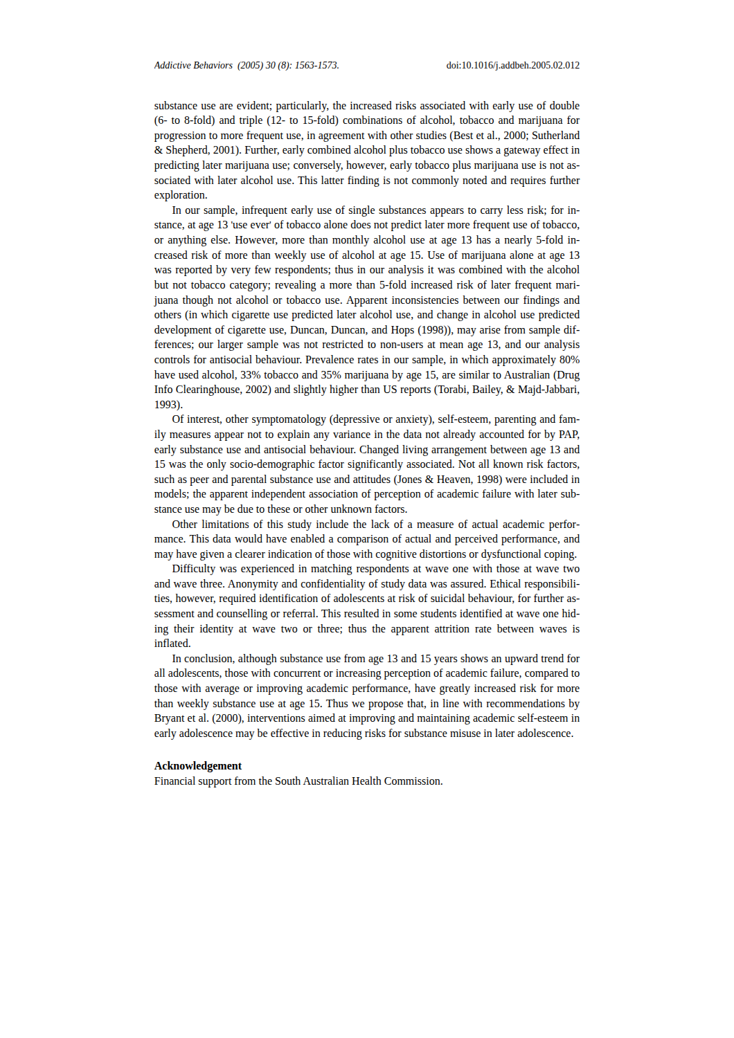Addictive Behaviors (2005) 30 (8): 1563-1573. doi:10.1016/j.addbeh.2005.02.012
substance use are evident; particularly, the increased risks associated with early use of double (6- to 8-fold) and triple (12- to 15-fold) combinations of alcohol, tobacco and marijuana for progression to more frequent use, in agreement with other studies (Best et al., 2000; Sutherland & Shepherd, 2001). Further, early combined alcohol plus tobacco use shows a gateway effect in predicting later marijuana use; conversely, however, early tobacco plus marijuana use is not associated with later alcohol use. This latter finding is not commonly noted and requires further exploration.
In our sample, infrequent early use of single substances appears to carry less risk; for instance, at age 13 'use ever' of tobacco alone does not predict later more frequent use of tobacco, or anything else. However, more than monthly alcohol use at age 13 has a nearly 5-fold increased risk of more than weekly use of alcohol at age 15. Use of marijuana alone at age 13 was reported by very few respondents; thus in our analysis it was combined with the alcohol but not tobacco category; revealing a more than 5-fold increased risk of later frequent marijuana though not alcohol or tobacco use. Apparent inconsistencies between our findings and others (in which cigarette use predicted later alcohol use, and change in alcohol use predicted development of cigarette use, Duncan, Duncan, and Hops (1998)), may arise from sample differences; our larger sample was not restricted to non-users at mean age 13, and our analysis controls for antisocial behaviour. Prevalence rates in our sample, in which approximately 80% have used alcohol, 33% tobacco and 35% marijuana by age 15, are similar to Australian (Drug Info Clearinghouse, 2002) and slightly higher than US reports (Torabi, Bailey, & Majd-Jabbari, 1993).
Of interest, other symptomatology (depressive or anxiety), self-esteem, parenting and family measures appear not to explain any variance in the data not already accounted for by PAP, early substance use and antisocial behaviour. Changed living arrangement between age 13 and 15 was the only socio-demographic factor significantly associated. Not all known risk factors, such as peer and parental substance use and attitudes (Jones & Heaven, 1998) were included in models; the apparent independent association of perception of academic failure with later substance use may be due to these or other unknown factors.
Other limitations of this study include the lack of a measure of actual academic performance. This data would have enabled a comparison of actual and perceived performance, and may have given a clearer indication of those with cognitive distortions or dysfunctional coping.
Difficulty was experienced in matching respondents at wave one with those at wave two and wave three. Anonymity and confidentiality of study data was assured. Ethical responsibilities, however, required identification of adolescents at risk of suicidal behaviour, for further assessment and counselling or referral. This resulted in some students identified at wave one hiding their identity at wave two or three; thus the apparent attrition rate between waves is inflated.
In conclusion, although substance use from age 13 and 15 years shows an upward trend for all adolescents, those with concurrent or increasing perception of academic failure, compared to those with average or improving academic performance, have greatly increased risk for more than weekly substance use at age 15. Thus we propose that, in line with recommendations by Bryant et al. (2000), interventions aimed at improving and maintaining academic self-esteem in early adolescence may be effective in reducing risks for substance misuse in later adolescence.
Acknowledgement
Financial support from the South Australian Health Commission.